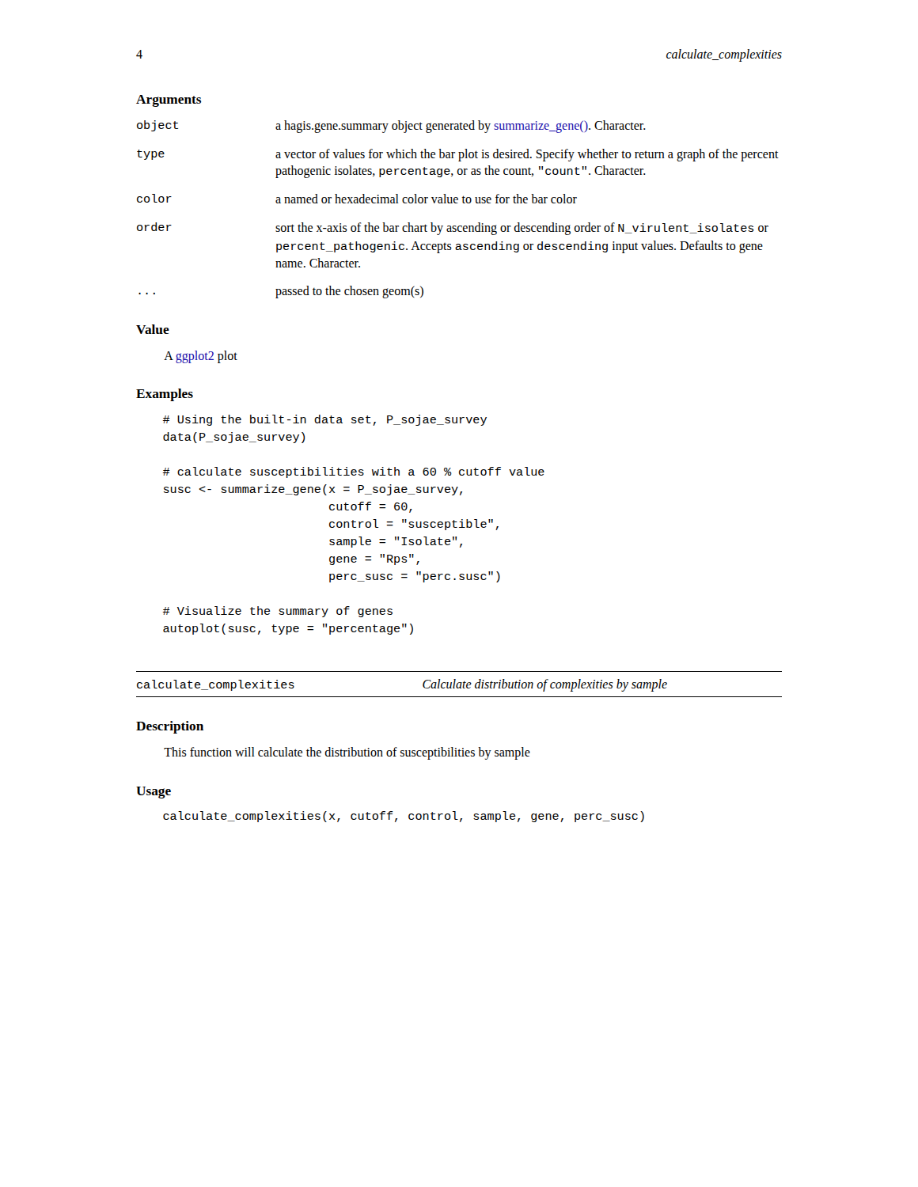4 calculate_complexities
Arguments
object
a hagis.gene.summary object generated by summarize_gene(). Character.
type
a vector of values for which the bar plot is desired. Specify whether to return a graph of the percent pathogenic isolates, percentage, or as the count, "count". Character.
color
a named or hexadecimal color value to use for the bar color
order
sort the x-axis of the bar chart by ascending or descending order of N_virulent_isolates or percent_pathogenic. Accepts ascending or descending input values. Defaults to gene name. Character.
...
passed to the chosen geom(s)
Value
A ggplot2 plot
Examples
# Using the built-in data set, P_sojae_survey
data(P_sojae_survey)

# calculate susceptibilities with a 60 % cutoff value
susc <- summarize_gene(x = P_sojae_survey,
                       cutoff = 60,
                       control = "susceptible",
                       sample = "Isolate",
                       gene = "Rps",
                       perc_susc = "perc.susc")

# Visualize the summary of genes
autoplot(susc, type = "percentage")
calculate_complexities Calculate distribution of complexities by sample
Description
This function will calculate the distribution of susceptibilities by sample
Usage
calculate_complexities(x, cutoff, control, sample, gene, perc_susc)